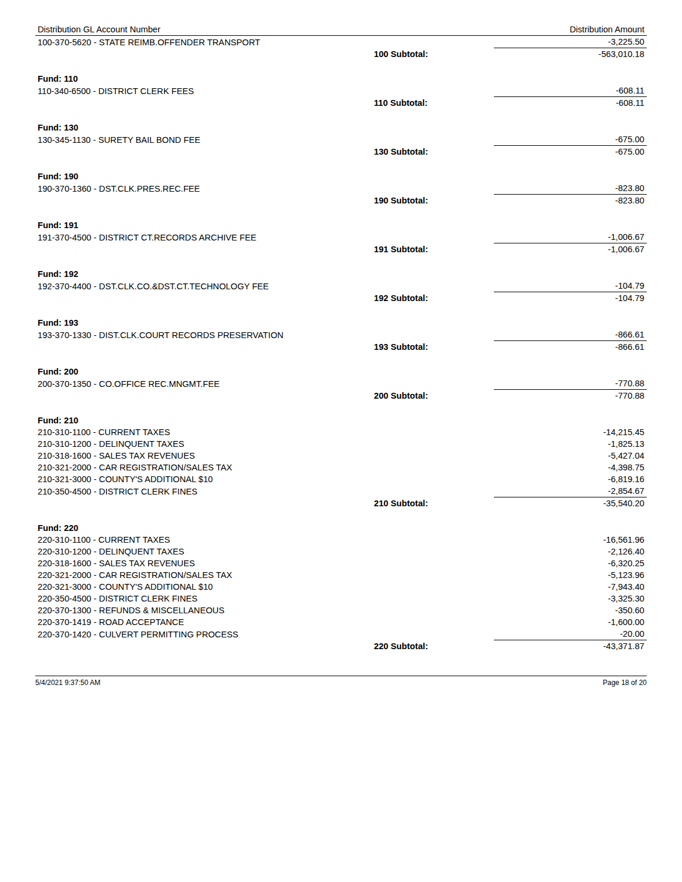| Distribution GL Account Number | | Distribution Amount |
| --- | --- | --- |
| 100-370-5620 - STATE REIMB.OFFENDER TRANSPORT | | -3,225.50 |
| | 100 Subtotal: | -563,010.18 |
| Fund: 110 |
| 110-340-6500 - DISTRICT CLERK FEES | | -608.11 |
| | 110 Subtotal: | -608.11 |
| Fund: 130 |
| 130-345-1130 - SURETY BAIL BOND FEE | | -675.00 |
| | 130 Subtotal: | -675.00 |
| Fund: 190 |
| 190-370-1360 - DST.CLK.PRES.REC.FEE | | -823.80 |
| | 190 Subtotal: | -823.80 |
| Fund: 191 |
| 191-370-4500 - DISTRICT CT.RECORDS ARCHIVE FEE | | -1,006.67 |
| | 191 Subtotal: | -1,006.67 |
| Fund: 192 |
| 192-370-4400 - DST.CLK.CO.&DST.CT.TECHNOLOGY FEE | | -104.79 |
| | 192 Subtotal: | -104.79 |
| Fund: 193 |
| 193-370-1330 - DIST.CLK.COURT RECORDS PRESERVATION | | -866.61 |
| | 193 Subtotal: | -866.61 |
| Fund: 200 |
| 200-370-1350 - CO.OFFICE REC.MNGMT.FEE | | -770.88 |
| | 200 Subtotal: | -770.88 |
| Fund: 210 |
| 210-310-1100 - CURRENT TAXES | | -14,215.45 |
| 210-310-1200 - DELINQUENT TAXES | | -1,825.13 |
| 210-318-1600 - SALES TAX REVENUES | | -5,427.04 |
| 210-321-2000 - CAR REGISTRATION/SALES TAX | | -4,398.75 |
| 210-321-3000 - COUNTY'S ADDITIONAL $10 | | -6,819.16 |
| 210-350-4500 - DISTRICT CLERK FINES | | -2,854.67 |
| | 210 Subtotal: | -35,540.20 |
| Fund: 220 |
| 220-310-1100 - CURRENT TAXES | | -16,561.96 |
| 220-310-1200 - DELINQUENT TAXES | | -2,126.40 |
| 220-318-1600 - SALES TAX REVENUES | | -6,320.25 |
| 220-321-2000 - CAR REGISTRATION/SALES TAX | | -5,123.96 |
| 220-321-3000 - COUNTY'S ADDITIONAL $10 | | -7,943.40 |
| 220-350-4500 - DISTRICT CLERK FINES | | -3,325.30 |
| 220-370-1300 - REFUNDS & MISCELLANEOUS | | -350.60 |
| 220-370-1419 - ROAD ACCEPTANCE | | -1,600.00 |
| 220-370-1420 - CULVERT PERMITTING PROCESS | | -20.00 |
| | 220 Subtotal: | -43,371.87 |
5/4/2021 9:37:50 AM Page 18 of 20